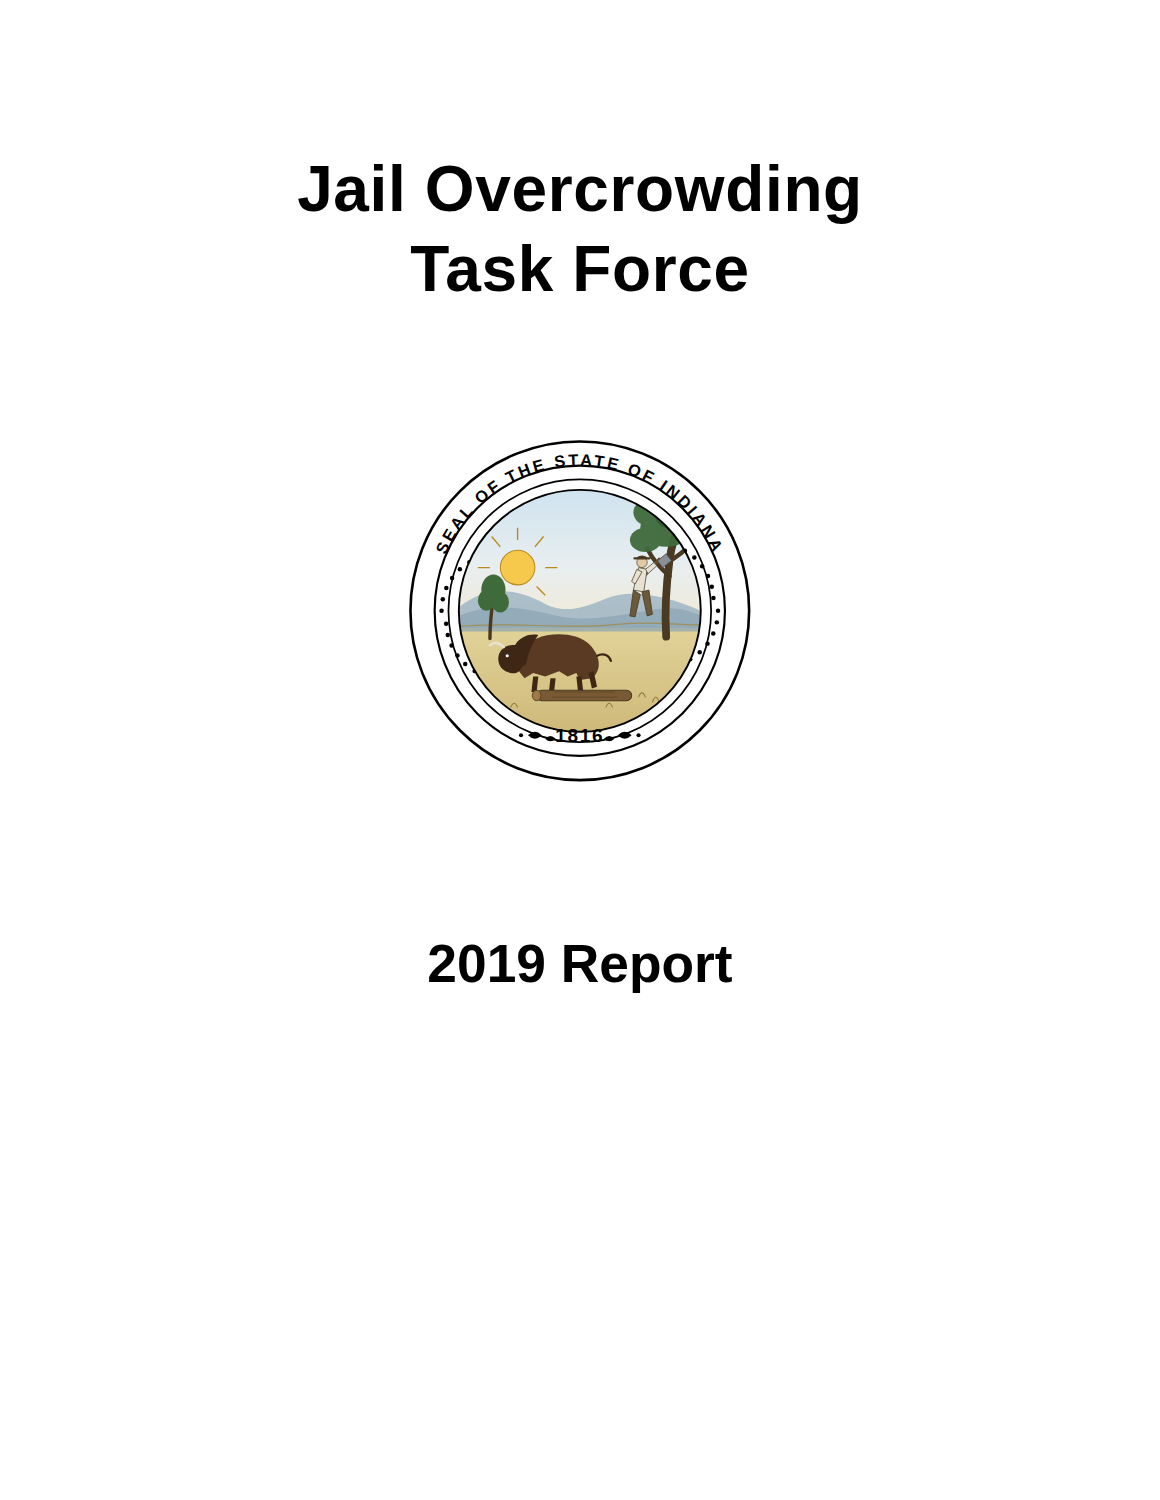Jail Overcrowding Task Force
SEAL OF THE STATE OF INDIANA 1816
2019 Report